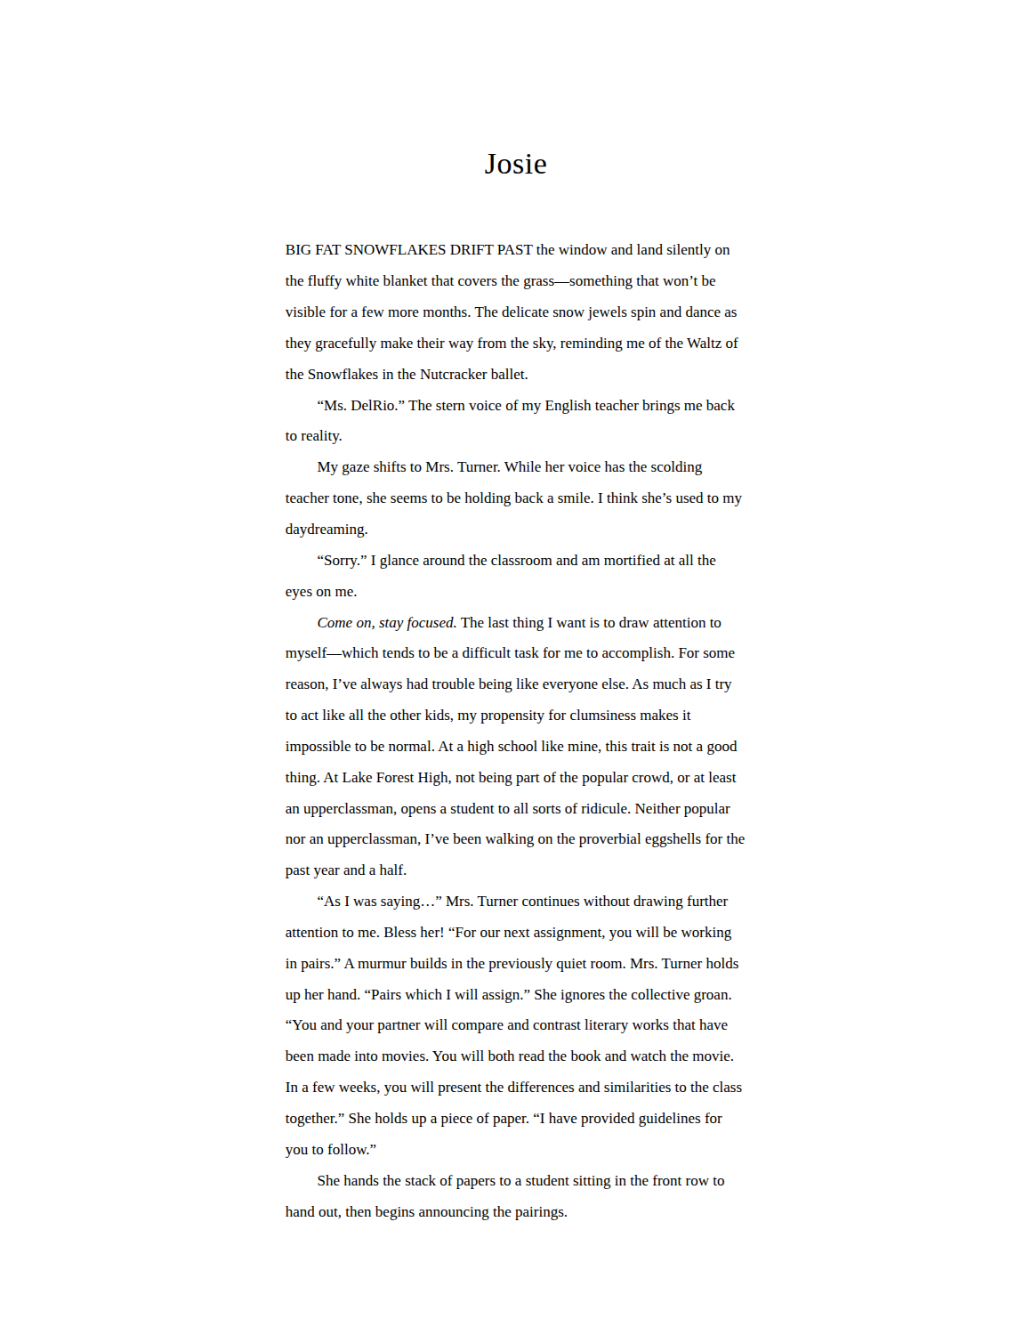Josie
BIG FAT SNOWFLAKES DRIFT PAST the window and land silently on the fluffy white blanket that covers the grass—something that won’t be visible for a few more months. The delicate snow jewels spin and dance as they gracefully make their way from the sky, reminding me of the Waltz of the Snowflakes in the Nutcracker ballet.
“Ms. DelRio.” The stern voice of my English teacher brings me back to reality.
My gaze shifts to Mrs. Turner. While her voice has the scolding teacher tone, she seems to be holding back a smile. I think she’s used to my daydreaming.
“Sorry.” I glance around the classroom and am mortified at all the eyes on me.
Come on, stay focused. The last thing I want is to draw attention to myself—which tends to be a difficult task for me to accomplish. For some reason, I’ve always had trouble being like everyone else. As much as I try to act like all the other kids, my propensity for clumsiness makes it impossible to be normal. At a high school like mine, this trait is not a good thing. At Lake Forest High, not being part of the popular crowd, or at least an upperclassman, opens a student to all sorts of ridicule. Neither popular nor an upperclassman, I’ve been walking on the proverbial eggshells for the past year and a half.
“As I was saying…” Mrs. Turner continues without drawing further attention to me. Bless her! “For our next assignment, you will be working in pairs.” A murmur builds in the previously quiet room. Mrs. Turner holds up her hand. “Pairs which I will assign.” She ignores the collective groan. “You and your partner will compare and contrast literary works that have been made into movies. You will both read the book and watch the movie. In a few weeks, you will present the differences and similarities to the class together.” She holds up a piece of paper. “I have provided guidelines for you to follow.”
She hands the stack of papers to a student sitting in the front row to hand out, then begins announcing the pairings.